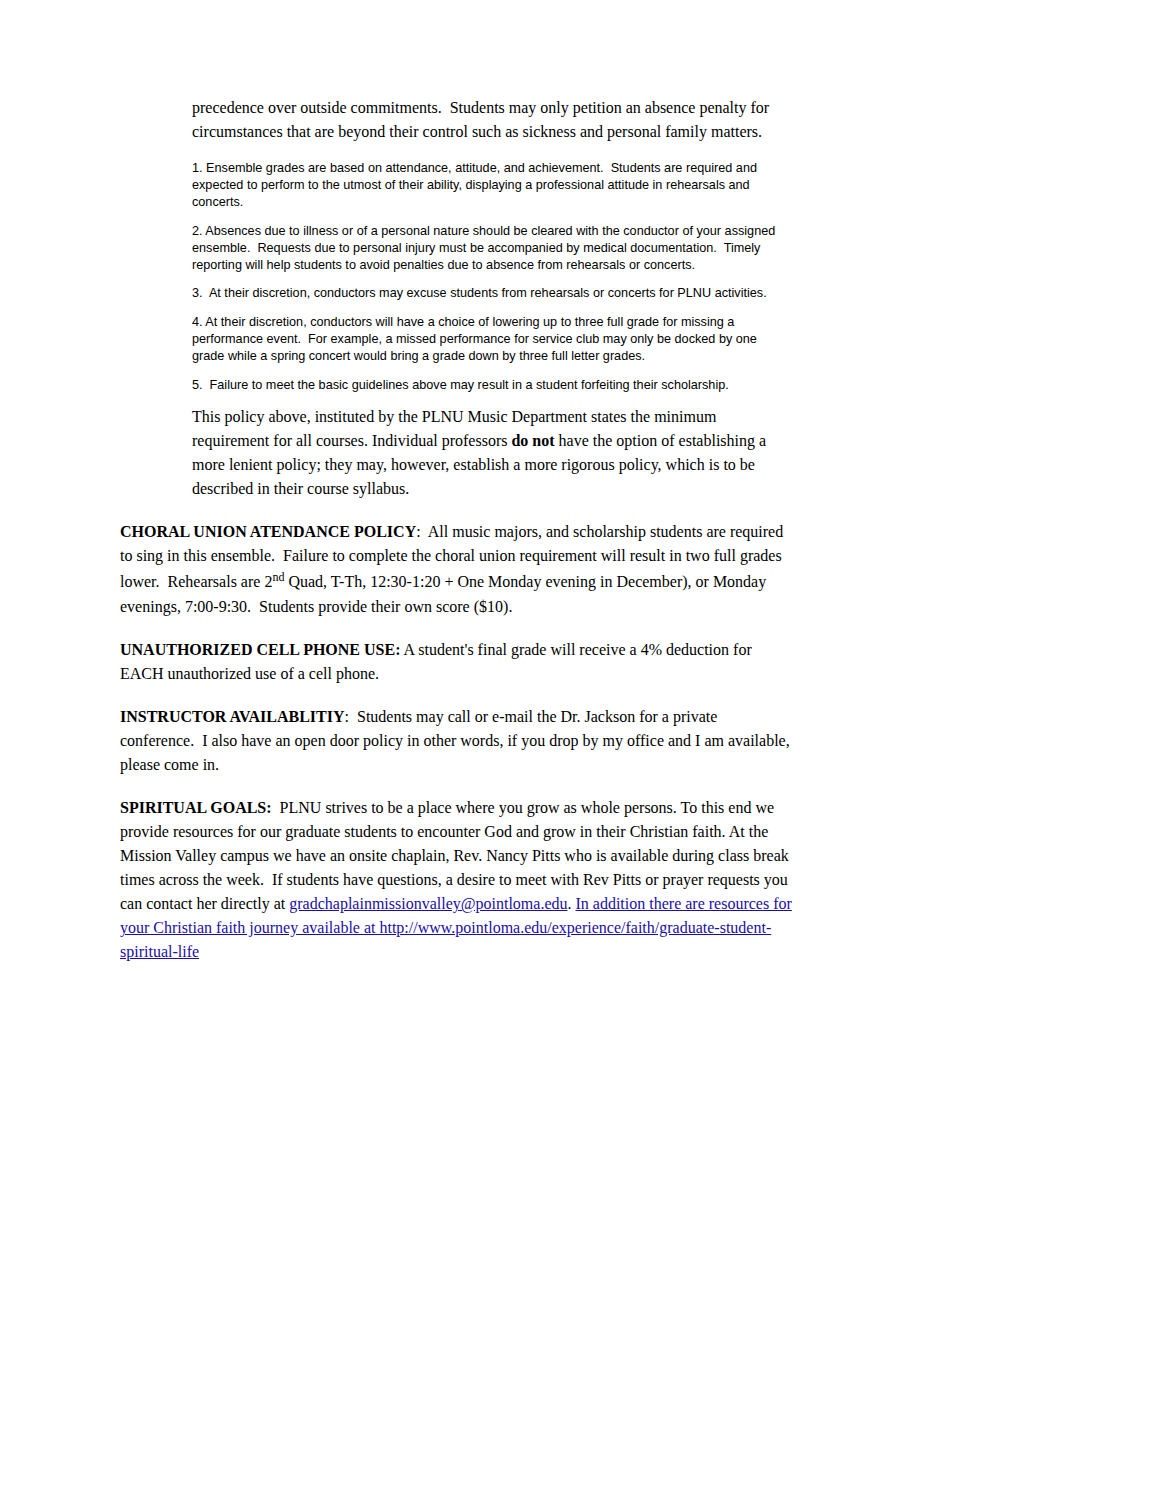precedence over outside commitments. Students may only petition an absence penalty for circumstances that are beyond their control such as sickness and personal family matters.
1. Ensemble grades are based on attendance, attitude, and achievement. Students are required and expected to perform to the utmost of their ability, displaying a professional attitude in rehearsals and concerts.
2. Absences due to illness or of a personal nature should be cleared with the conductor of your assigned ensemble. Requests due to personal injury must be accompanied by medical documentation. Timely reporting will help students to avoid penalties due to absence from rehearsals or concerts.
3. At their discretion, conductors may excuse students from rehearsals or concerts for PLNU activities.
4. At their discretion, conductors will have a choice of lowering up to three full grade for missing a performance event. For example, a missed performance for service club may only be docked by one grade while a spring concert would bring a grade down by three full letter grades.
5. Failure to meet the basic guidelines above may result in a student forfeiting their scholarship.
This policy above, instituted by the PLNU Music Department states the minimum requirement for all courses. Individual professors do not have the option of establishing a more lenient policy; they may, however, establish a more rigorous policy, which is to be described in their course syllabus.
CHORAL UNION ATENDANCE POLICY: All music majors, and scholarship students are required to sing in this ensemble. Failure to complete the choral union requirement will result in two full grades lower. Rehearsals are 2nd Quad, T-Th, 12:30-1:20 + One Monday evening in December), or Monday evenings, 7:00-9:30. Students provide their own score ($10).
UNAUTHORIZED CELL PHONE USE: A student's final grade will receive a 4% deduction for EACH unauthorized use of a cell phone.
INSTRUCTOR AVAILABLITIY: Students may call or e-mail the Dr. Jackson for a private conference. I also have an open door policy in other words, if you drop by my office and I am available, please come in.
SPIRITUAL GOALS: PLNU strives to be a place where you grow as whole persons. To this end we provide resources for our graduate students to encounter God and grow in their Christian faith. At the Mission Valley campus we have an onsite chaplain, Rev. Nancy Pitts who is available during class break times across the week. If students have questions, a desire to meet with Rev Pitts or prayer requests you can contact her directly at gradchaplainmissionvalley@pointloma.edu. In addition there are resources for your Christian faith journey available at http://www.pointloma.edu/experience/faith/graduate-student-spiritual-life